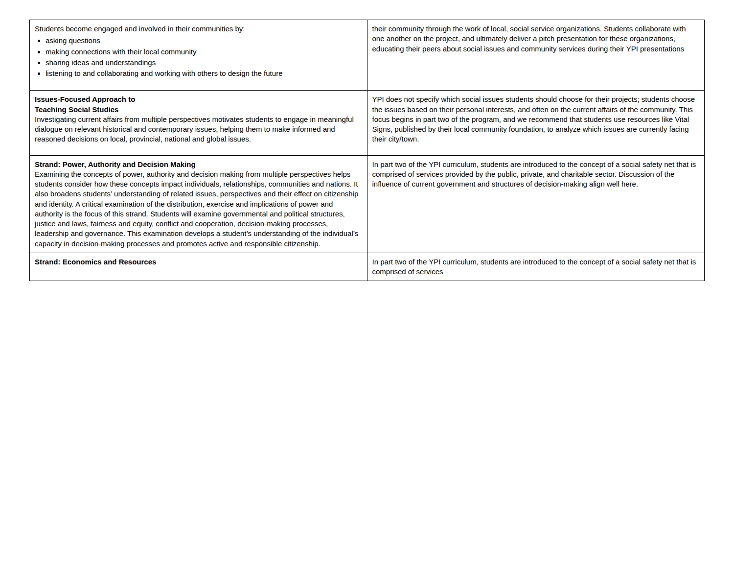| Students become engaged and involved in their communities by: asking questions making connections with their local community sharing ideas and understandings listening to and collaborating and working with others to design the future | their community through the work of local, social service organizations. Students collaborate with one another on the project, and ultimately deliver a pitch presentation for these organizations, educating their peers about social issues and community services during their YPI presentations |
| Issues-Focused Approach to Teaching Social Studies Investigating current affairs from multiple perspectives motivates students to engage in meaningful dialogue on relevant historical and contemporary issues, helping them to make informed and reasoned decisions on local, provincial, national and global issues. | YPI does not specify which social issues students should choose for their projects; students choose the issues based on their personal interests, and often on the current affairs of the community. This focus begins in part two of the program, and we recommend that students use resources like Vital Signs, published by their local community foundation, to analyze which issues are currently facing their city/town. |
| Strand: Power, Authority and Decision Making Examining the concepts of power, authority and decision making from multiple perspectives helps students consider how these concepts impact individuals, relationships, communities and nations. It also broadens students’ understanding of related issues, perspectives and their effect on citizenship and identity. A critical examination of the distribution, exercise and implications of power and authority is the focus of this strand. Students will examine governmental and political structures, justice and laws, fairness and equity, conflict and cooperation, decision-making processes, leadership and governance. This examination develops a student’s understanding of the individual’s capacity in decision-making processes and promotes active and responsible citizenship. | In part two of the YPI curriculum, students are introduced to the concept of a social safety net that is comprised of services provided by the public, private, and charitable sector. Discussion of the influence of current government and structures of decision-making align well here. |
| Strand: Economics and Resources | In part two of the YPI curriculum, students are introduced to the concept of a social safety net that is comprised of services |